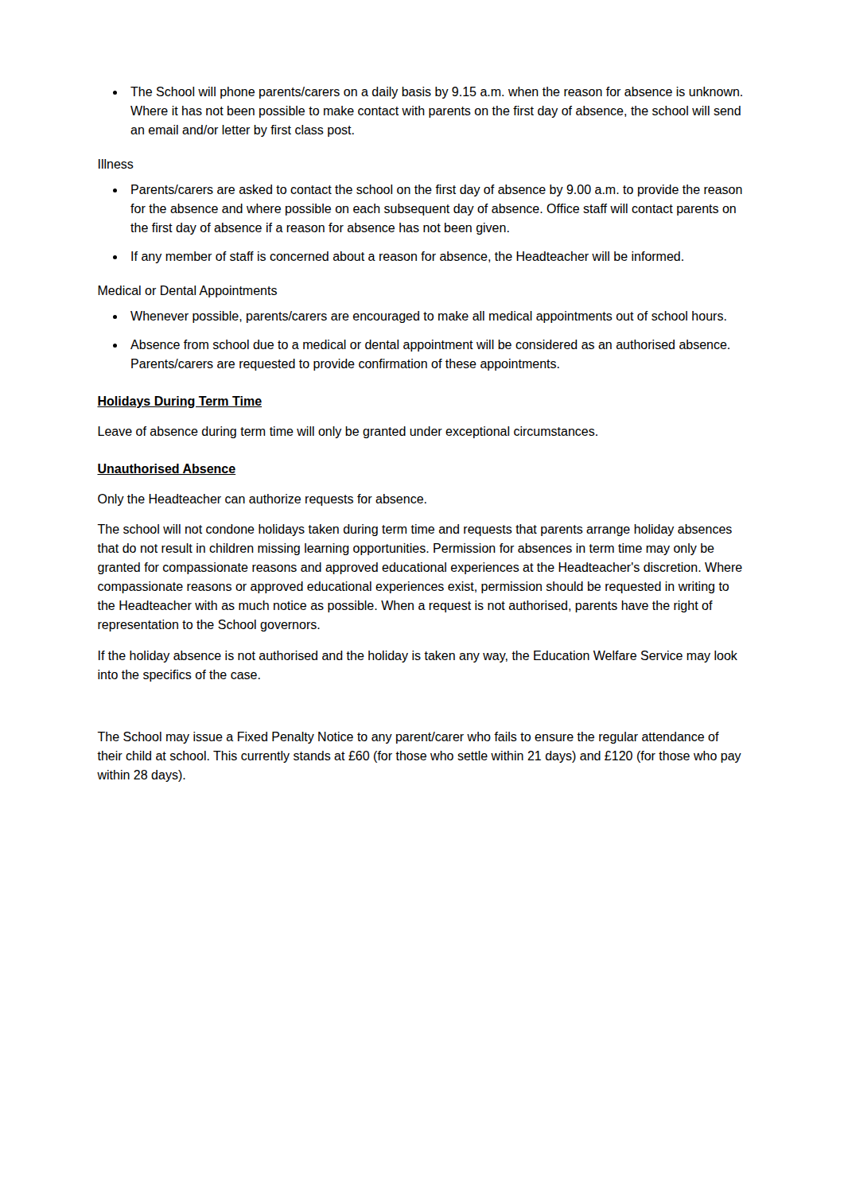The School will phone parents/carers on a daily basis by 9.15 a.m. when the reason for absence is unknown. Where it has not been possible to make contact with parents on the first day of absence, the school will send an email and/or letter by first class post.
Illness
Parents/carers are asked to contact the school on the first day of absence by 9.00 a.m. to provide the reason for the absence and where possible on each subsequent day of absence. Office staff will contact parents on the first day of absence if a reason for absence has not been given.
If any member of staff is concerned about a reason for absence, the Headteacher will be informed.
Medical or Dental Appointments
Whenever possible, parents/carers are encouraged to make all medical appointments out of school hours.
Absence from school due to a medical or dental appointment will be considered as an authorised absence. Parents/carers are requested to provide confirmation of these appointments.
Holidays During Term Time
Leave of absence during term time will only be granted under exceptional circumstances.
Unauthorised Absence
Only the Headteacher can authorize requests for absence.
The school will not condone holidays taken during term time and requests that parents arrange holiday absences that do not result in children missing learning opportunities. Permission for absences in term time may only be granted for compassionate reasons and approved educational experiences at the Headteacher's discretion. Where compassionate reasons or approved educational experiences exist, permission should be requested in writing to the Headteacher with as much notice as possible. When a request is not authorised, parents have the right of representation to the School governors.
If the holiday absence is not authorised and the holiday is taken any way, the Education Welfare Service may look into the specifics of the case.
The School may issue a Fixed Penalty Notice to any parent/carer who fails to ensure the regular attendance of their child at school. This currently stands at £60 (for those who settle within 21 days) and £120 (for those who pay within 28 days).